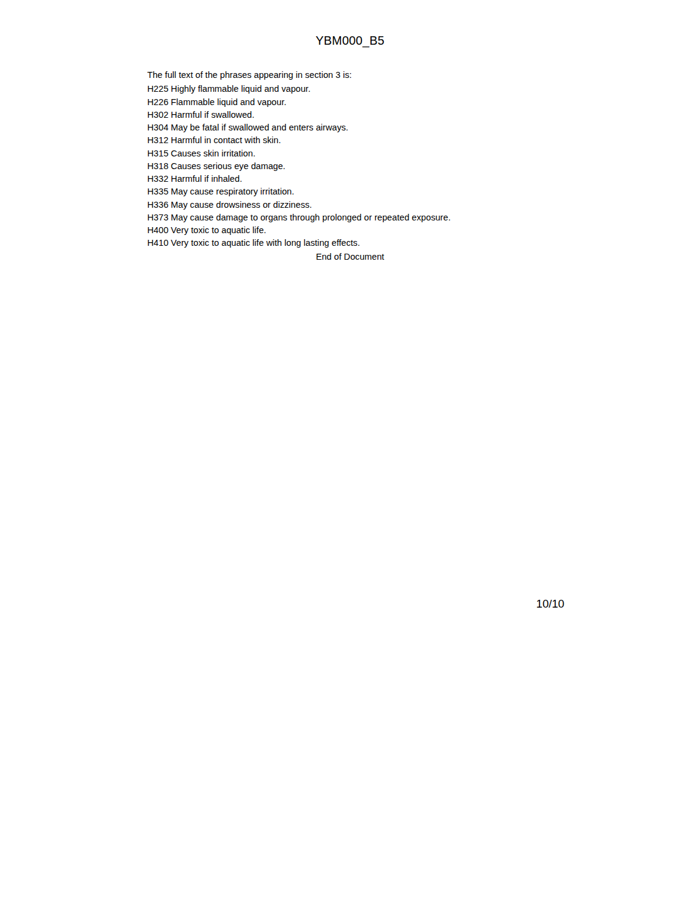YBM000_B5
The full text of the phrases appearing in section 3 is:
H225 Highly flammable liquid and vapour.
H226 Flammable liquid and vapour.
H302 Harmful if swallowed.
H304 May be fatal if swallowed and enters airways.
H312 Harmful in contact with skin.
H315 Causes skin irritation.
H318 Causes serious eye damage.
H332 Harmful if inhaled.
H335 May cause respiratory irritation.
H336 May cause drowsiness or dizziness.
H373 May cause damage to organs through prolonged or repeated exposure.
H400 Very toxic to aquatic life.
H410 Very toxic to aquatic life with long lasting effects.
End of Document
10/10